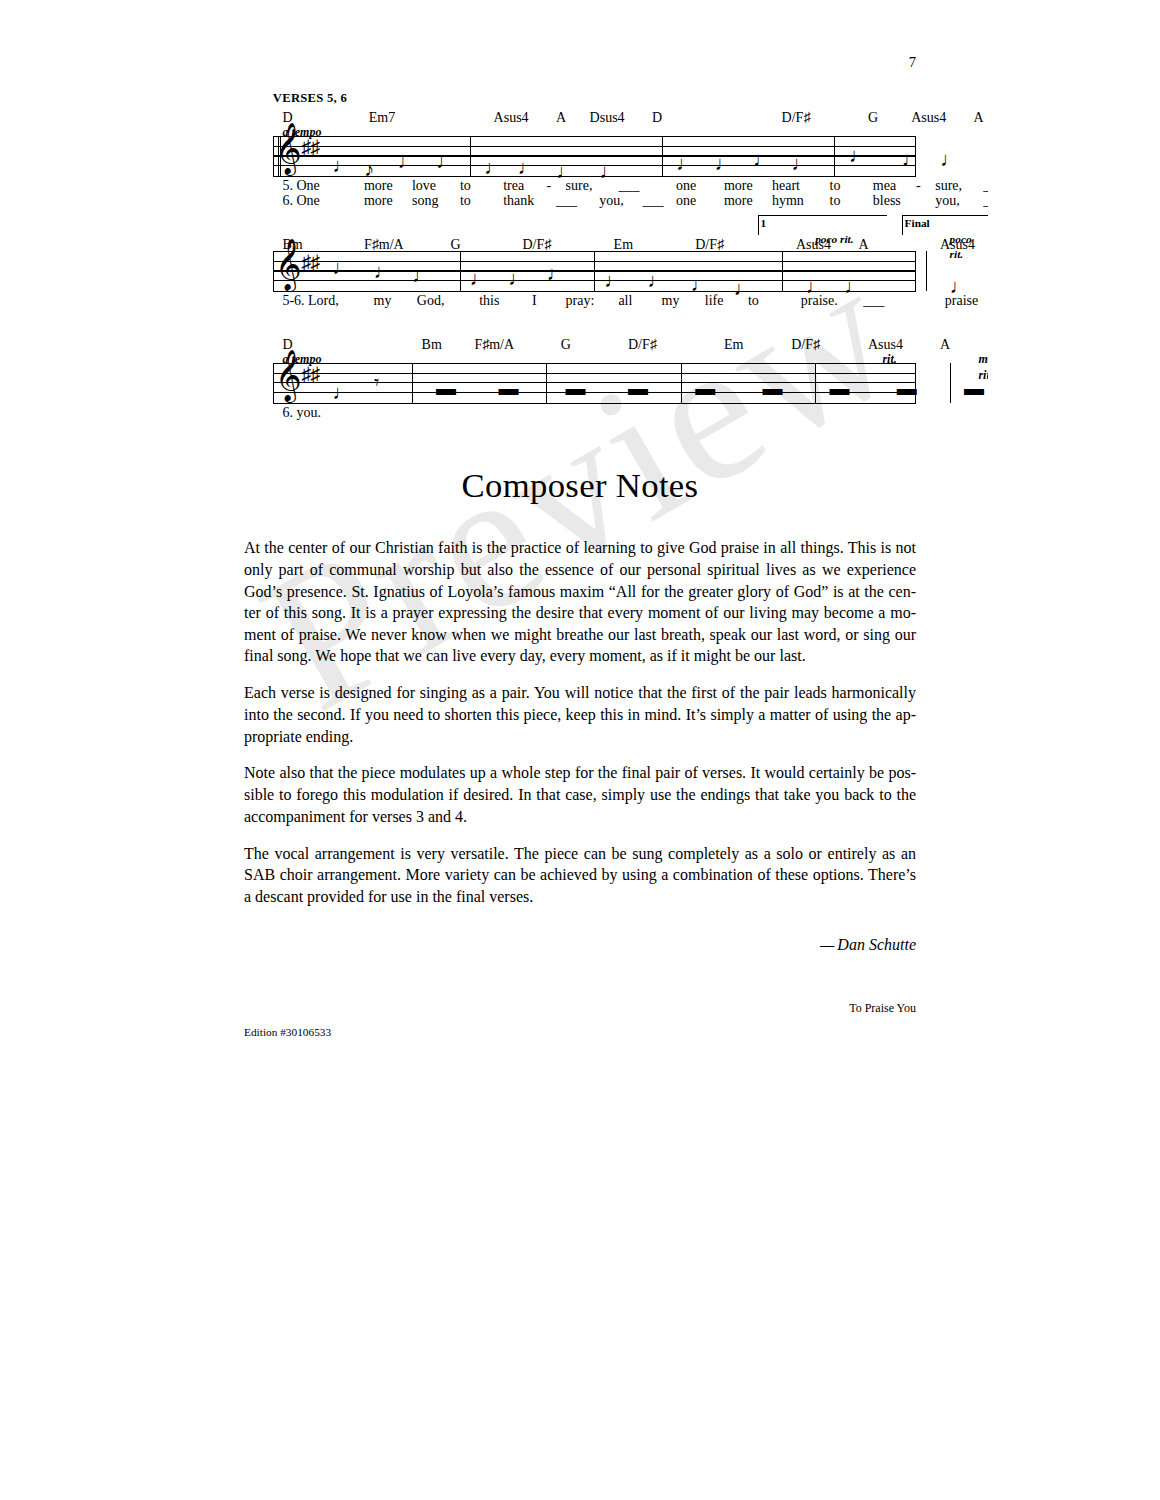7
VERSES 5, 6
D Em7 Asus4 A Dsus4 D D/F♯ G Asus4 A
a tempo
𝄞 ♯♯ ♩ ♪ ♩ ♩ ♩ ♩ ♩ ♩ ♩ ♩ ♩ ♩ ♩ ♩ ♩
5. One more love to trea - sure, ___ one more heart to mea - sure, ___
6. One more song to thank ___ you, ___ one more hymn to bless you, ___
Bm F♯m/A G D/F♯ Em D/F♯ Asus4 A Asus4 A
1
Final
poco rit.
poco rit.
𝄞 ♯♯ ♩ ♩ ♩ ♩ ♩ ♩ ♩ ♩ ♩ ♩ ♩ ♩ ♩ ♩
5-6. Lord, my God, this I pray: all my life to praise. ___ praise ___
D Bm F♯m/A G D/F♯ Em D/F♯ Asus4 A D
a tempo rit. molto rit.
𝄞 ♯♯ ♩ 𝄾 ▬ ▬ ▬ ▬ ▬ ▬ ▬ ▬ ▬ 𝕞
6. you.
Composer Notes
At the center of our Christian faith is the practice of learning to give God praise in all things. This is not only part of communal worship but also the essence of our personal spiritual lives as we experience God’s presence. St. Ignatius of Loyola’s famous maxim “All for the greater glory of God” is at the center of this song. It is a prayer expressing the desire that every moment of our living may become a moment of praise. We never know when we might breathe our last breath, speak our last word, or sing our final song. We hope that we can live every day, every moment, as if it might be our last.
Each verse is designed for singing as a pair. You will notice that the first of the pair leads harmonically into the second. If you need to shorten this piece, keep this in mind. It’s simply a matter of using the appropriate ending.
Note also that the piece modulates up a whole step for the final pair of verses. It would certainly be possible to forego this modulation if desired. In that case, simply use the endings that take you back to the accompaniment for verses 3 and 4.
The vocal arrangement is very versatile. The piece can be sung completely as a solo or entirely as an SAB choir arrangement. More variety can be achieved by using a combination of these options. There’s a descant provided for use in the final verses.
— Dan Schutte
To Praise You
Edition #30106533
Preview